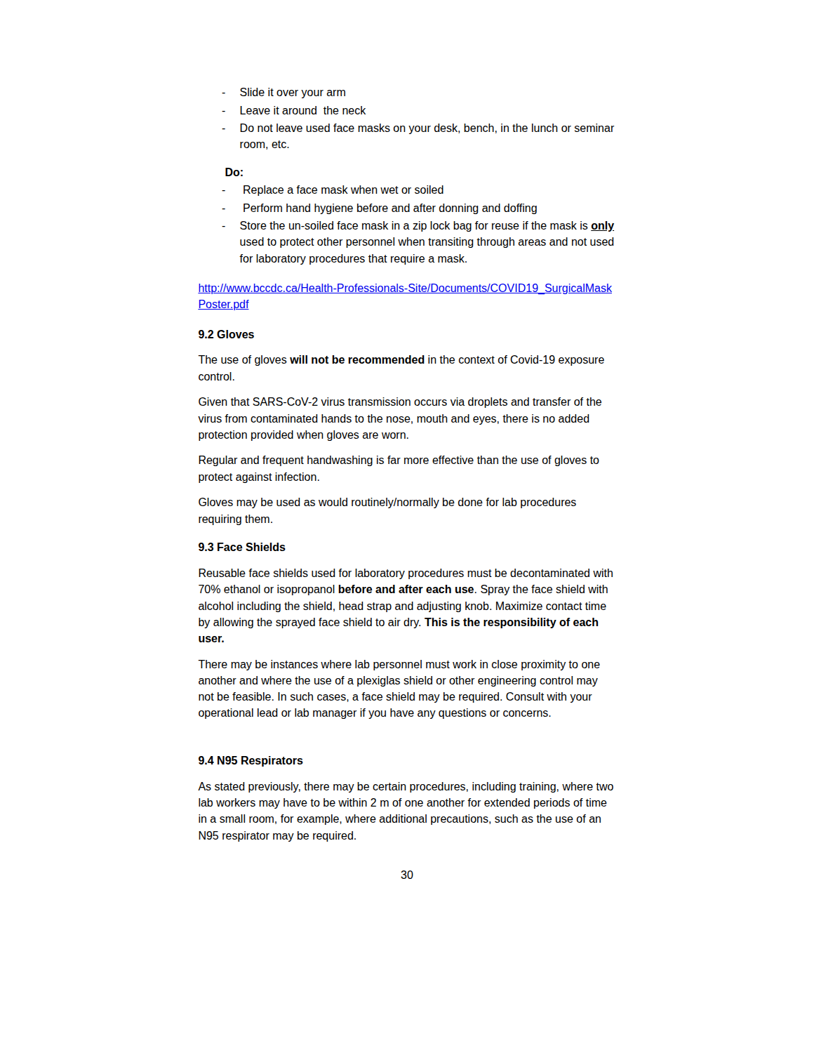Slide it over your arm
Leave it around the neck
Do not leave used face masks on your desk, bench, in the lunch or seminar room, etc.
Do:
Replace a face mask when wet or soiled
Perform hand hygiene before and after donning and doffing
Store the un-soiled face mask in a zip lock bag for reuse if the mask is only used to protect other personnel when transiting through areas and not used for laboratory procedures that require a mask.
http://www.bccdc.ca/Health-Professionals-Site/Documents/COVID19_SurgicalMaskPoster.pdf
9.2 Gloves
The use of gloves will not be recommended in the context of Covid-19 exposure control.
Given that SARS-CoV-2 virus transmission occurs via droplets and transfer of the virus from contaminated hands to the nose, mouth and eyes, there is no added protection provided when gloves are worn.
Regular and frequent handwashing is far more effective than the use of gloves to protect against infection.
Gloves may be used as would routinely/normally be done for lab procedures requiring them.
9.3 Face Shields
Reusable face shields used for laboratory procedures must be decontaminated with 70% ethanol or isopropanol before and after each use. Spray the face shield with alcohol including the shield, head strap and adjusting knob. Maximize contact time by allowing the sprayed face shield to air dry. This is the responsibility of each user.
There may be instances where lab personnel must work in close proximity to one another and where the use of a plexiglas shield or other engineering control may not be feasible. In such cases, a face shield may be required. Consult with your operational lead or lab manager if you have any questions or concerns.
9.4 N95 Respirators
As stated previously, there may be certain procedures, including training, where two lab workers may have to be within 2 m of one another for extended periods of time in a small room, for example, where additional precautions, such as the use of an N95 respirator may be required.
30